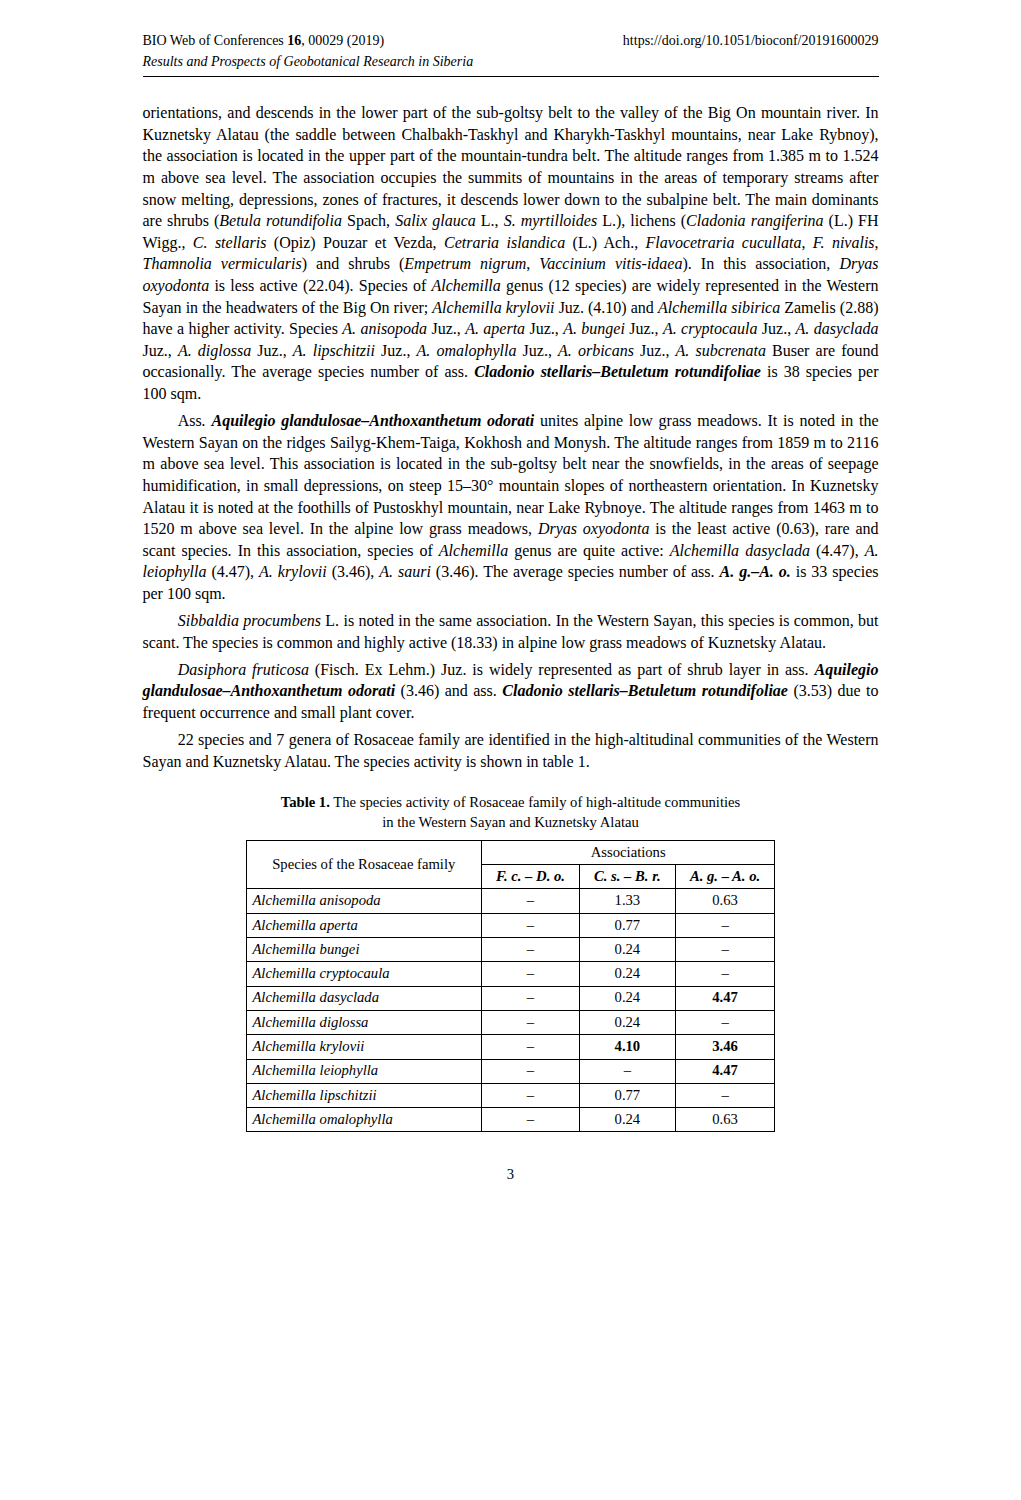BIO Web of Conferences 16, 00029 (2019) https://doi.org/10.1051/bioconf/20191600029
Results and Prospects of Geobotanical Research in Siberia
orientations, and descends in the lower part of the sub-goltsy belt to the valley of the Big On mountain river. In Kuznetsky Alatau (the saddle between Chalbakh-Taskhyl and Kharykh-Taskhyl mountains, near Lake Rybnoy), the association is located in the upper part of the mountain-tundra belt. The altitude ranges from 1.385 m to 1.524 m above sea level. The association occupies the summits of mountains in the areas of temporary streams after snow melting, depressions, zones of fractures, it descends lower down to the subalpine belt. The main dominants are shrubs (Betula rotundifolia Spach, Salix glauca L., S. myrtilloides L.), lichens (Cladonia rangiferina (L.) FH Wigg., C. stellaris (Opiz) Pouzar et Vezda, Cetraria islandica (L.) Ach., Flavocetraria cucullata, F. nivalis, Thamnolia vermicularis) and shrubs (Empetrum nigrum, Vaccinium vitis-idaea). In this association, Dryas oxyodonta is less active (22.04). Species of Alchemilla genus (12 species) are widely represented in the Western Sayan in the headwaters of the Big On river; Alchemilla krylovii Juz. (4.10) and Alchemilla sibirica Zamelis (2.88) have a higher activity. Species A. anisopoda Juz., A. aperta Juz., A. bungei Juz., A. cryptocaula Juz., A. dasyclada Juz., A. diglossa Juz., A. lipschitzii Juz., A. omalophylla Juz., A. orbicans Juz., A. subcrenata Buser are found occasionally. The average species number of ass. Cladonio stellaris–Betuletum rotundifoliae is 38 species per 100 sqm.
Ass. Aquilegio glandulosae–Anthoxanthetum odorati unites alpine low grass meadows. It is noted in the Western Sayan on the ridges Sailyg-Khem-Taiga, Kokhosh and Monysh. The altitude ranges from 1859 m to 2116 m above sea level. This association is located in the sub-goltsy belt near the snowfields, in the areas of seepage humidification, in small depressions, on steep 15–30° mountain slopes of northeastern orientation. In Kuznetsky Alatau it is noted at the foothills of Pustoskhyl mountain, near Lake Rybnoye. The altitude ranges from 1463 m to 1520 m above sea level. In the alpine low grass meadows, Dryas oxyodonta is the least active (0.63), rare and scant species. In this association, species of Alchemilla genus are quite active: Alchemilla dasyclada (4.47), A. leiophylla (4.47), A. krylovii (3.46), A. sauri (3.46). The average species number of ass. A. g.–A. o. is 33 species per 100 sqm.
Sibbaldia procumbens L. is noted in the same association. In the Western Sayan, this species is common, but scant. The species is common and highly active (18.33) in alpine low grass meadows of Kuznetsky Alatau.
Dasiphora fruticosa (Fisch. Ex Lehm.) Juz. is widely represented as part of shrub layer in ass. Aquilegio glandulosae–Anthoxanthetum odorati (3.46) and ass. Cladonio stellaris–Betuletum rotundifoliae (3.53) due to frequent occurrence and small plant cover.
22 species and 7 genera of Rosaceae family are identified in the high-altitudinal communities of the Western Sayan and Kuznetsky Alatau. The species activity is shown in table 1.
Table 1. The species activity of Rosaceae family of high-altitude communities
in the Western Sayan and Kuznetsky Alatau
| Species of the Rosaceae family | Associations |
| --- | --- |
| F. c. – D. o. | C. s. – B. r. | A. g. – A. o. |
| Alchemilla anisopoda | – | 1.33 | 0.63 |
| Alchemilla aperta | – | 0.77 | – |
| Alchemilla bungei | – | 0.24 | – |
| Alchemilla cryptocaula | – | 0.24 | – |
| Alchemilla dasyclada | – | 0.24 | 4.47 |
| Alchemilla diglossa | – | 0.24 | – |
| Alchemilla krylovii | – | 4.10 | 3.46 |
| Alchemilla leiophylla | – | – | 4.47 |
| Alchemilla lipschitzii | – | 0.77 | – |
| Alchemilla omalophylla | – | 0.24 | 0.63 |
3